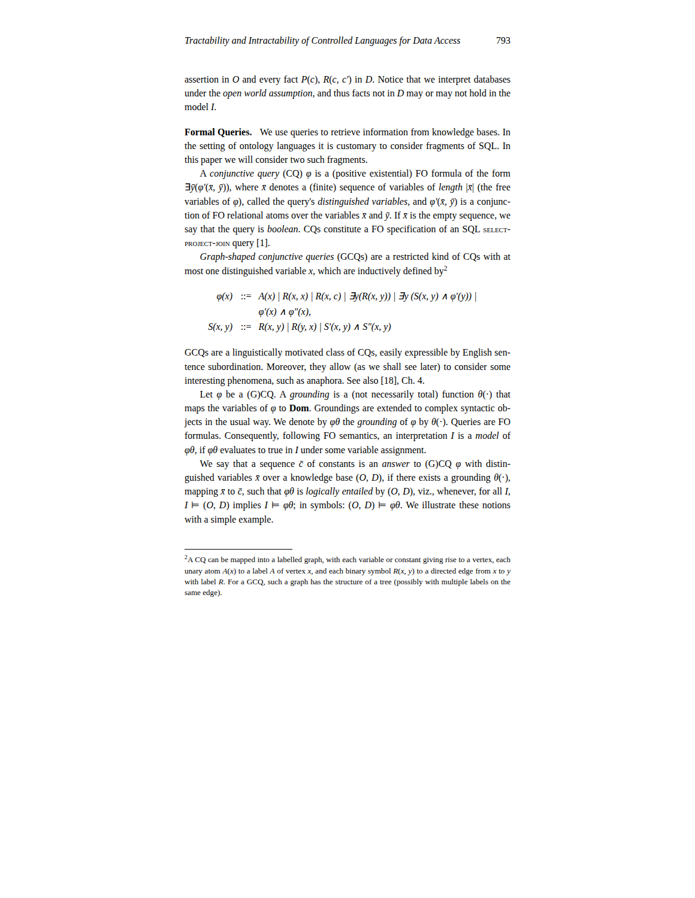Tractability and Intractability of Controlled Languages for Data Access 793
assertion in O and every fact P(c), R(c, c′) in D. Notice that we interpret databases under the open world assumption, and thus facts not in D may or may not hold in the model I.
Formal Queries. We use queries to retrieve information from knowledge bases. In the setting of ontology languages it is customary to consider fragments of SQL. In this paper we will consider two such fragments.
A conjunctive query (CQ) φ is a (positive existential) FO formula of the form ∃ȳ(φ′(x̄, ȳ)), where x̄ denotes a (finite) sequence of variables of length |x̄| (the free variables of φ), called the query's distinguished variables, and φ′(x̄, ȳ) is a conjunction of FO relational atoms over the variables x̄ and ȳ. If x̄ is the empty sequence, we say that the query is boolean. CQs constitute a FO specification of an SQL select-project-join query [1].
Graph-shaped conjunctive queries (GCQs) are a restricted kind of CQs with at most one distinguished variable x, which are inductively defined by2
| φ ( x ) | ::= | A ( x ) / R ( x, x ) / R ( x, c ) / ∃ y ( R ( x, y )) / ∃ y ( S ( x, y ) ∧ φ′ ( y )) / |
| | | φ′ ( x ) ∧ φ″ ( x ), |
| S ( x, y ) | ::= | R ( x, y ) / R ( y, x ) / S′ ( x, y ) ∧ S″ ( x, y ) |
GCQs are a linguistically motivated class of CQs, easily expressible by English sentence subordination. Moreover, they allow (as we shall see later) to consider some interesting phenomena, such as anaphora. See also [18], Ch. 4.
Let φ be a (G)CQ. A grounding is a (not necessarily total) function θ(·) that maps the variables of φ to Dom. Groundings are extended to complex syntactic objects in the usual way. We denote by φθ the grounding of φ by θ(·). Queries are FO formulas. Consequently, following FO semantics, an interpretation I is a model of φθ, if φθ evaluates to true in I under some variable assignment.
We say that a sequence c̄ of constants is an answer to (G)CQ φ with distinguished variables x̄ over a knowledge base (O, D), if there exists a grounding θ(·), mapping x̄ to c̄, such that φθ is logically entailed by (O, D), viz., whenever, for all I, I ⊨ (O, D) implies I ⊨ φθ; in symbols: (O, D) ⊨ φθ. We illustrate these notions with a simple example.
2A CQ can be mapped into a labelled graph, with each variable or constant giving rise to a vertex, each unary atom A(x) to a label A of vertex x, and each binary symbol R(x, y) to a directed edge from x to y with label R. For a GCQ, such a graph has the structure of a tree (possibly with multiple labels on the same edge).